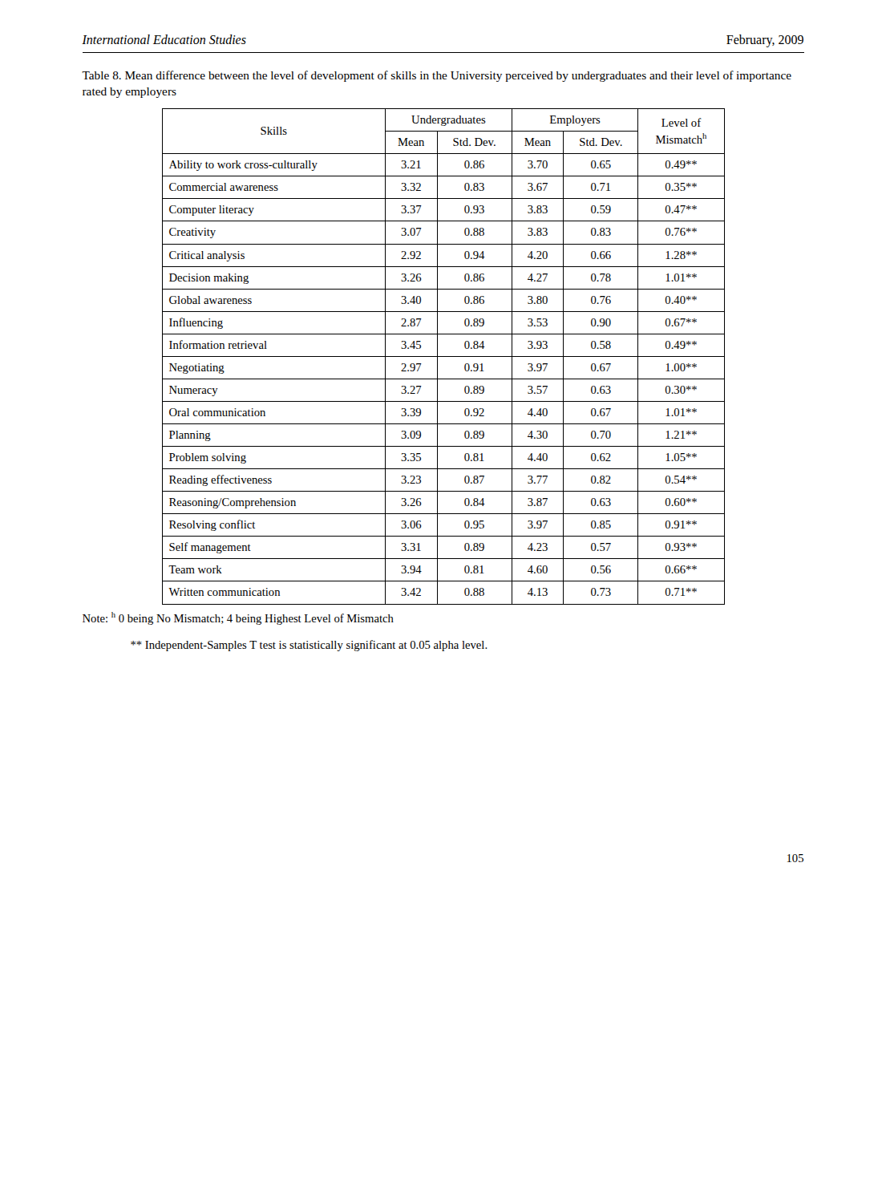International Education Studies February, 2009
Table 8. Mean difference between the level of development of skills in the University perceived by undergraduates and their level of importance rated by employers
| Skills | Undergraduates | Employers | Level of Mismatch h |
| --- | --- | --- | --- |
| Mean | Std. Dev. | Mean | Std. Dev. |
| Ability to work cross-culturally | 3.21 | 0.86 | 3.70 | 0.65 | 0.49** |
| Commercial awareness | 3.32 | 0.83 | 3.67 | 0.71 | 0.35** |
| Computer literacy | 3.37 | 0.93 | 3.83 | 0.59 | 0.47** |
| Creativity | 3.07 | 0.88 | 3.83 | 0.83 | 0.76** |
| Critical analysis | 2.92 | 0.94 | 4.20 | 0.66 | 1.28** |
| Decision making | 3.26 | 0.86 | 4.27 | 0.78 | 1.01** |
| Global awareness | 3.40 | 0.86 | 3.80 | 0.76 | 0.40** |
| Influencing | 2.87 | 0.89 | 3.53 | 0.90 | 0.67** |
| Information retrieval | 3.45 | 0.84 | 3.93 | 0.58 | 0.49** |
| Negotiating | 2.97 | 0.91 | 3.97 | 0.67 | 1.00** |
| Numeracy | 3.27 | 0.89 | 3.57 | 0.63 | 0.30** |
| Oral communication | 3.39 | 0.92 | 4.40 | 0.67 | 1.01** |
| Planning | 3.09 | 0.89 | 4.30 | 0.70 | 1.21** |
| Problem solving | 3.35 | 0.81 | 4.40 | 0.62 | 1.05** |
| Reading effectiveness | 3.23 | 0.87 | 3.77 | 0.82 | 0.54** |
| Reasoning/Comprehension | 3.26 | 0.84 | 3.87 | 0.63 | 0.60** |
| Resolving conflict | 3.06 | 0.95 | 3.97 | 0.85 | 0.91** |
| Self management | 3.31 | 0.89 | 4.23 | 0.57 | 0.93** |
| Team work | 3.94 | 0.81 | 4.60 | 0.56 | 0.66** |
| Written communication | 3.42 | 0.88 | 4.13 | 0.73 | 0.71** |
Note: h 0 being No Mismatch; 4 being Highest Level of Mismatch
** Independent-Samples T test is statistically significant at 0.05 alpha level.
105